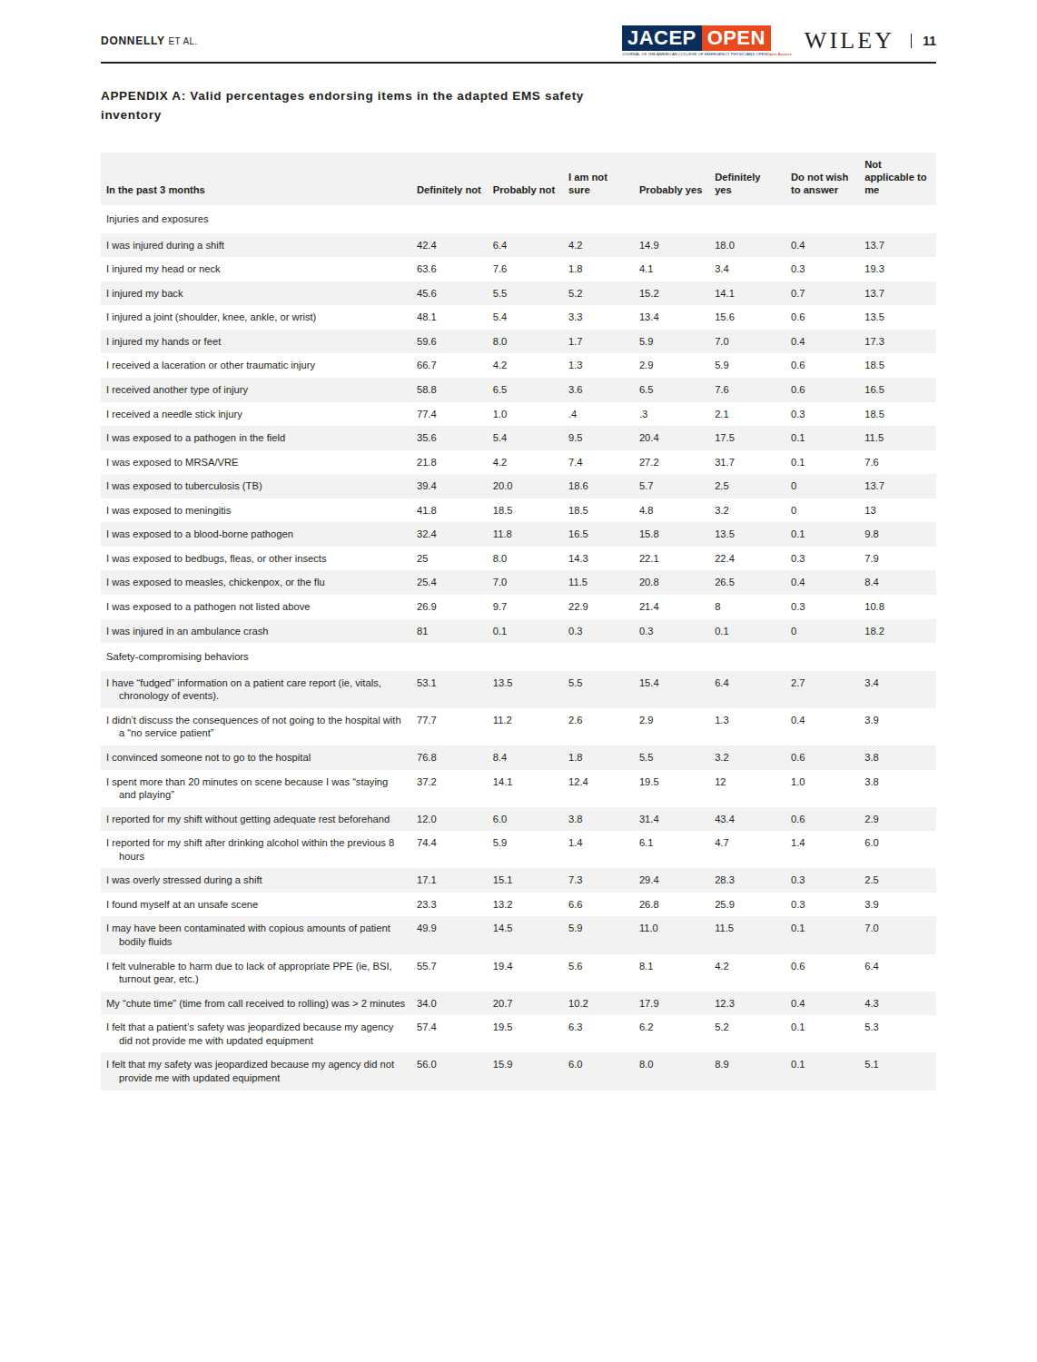DONNELLY ET AL.
JACEP OPEN
JOURNAL OF THE AMERICAN COLLEGE OF EMERGENCY PHYSICIANS OPEN Open Access
WILEY
11
APPENDIX A: Valid percentages endorsing items in the adapted EMS safety inventory
| In the past 3 months | Definitely not | Probably not | I am not sure | Probably yes | Definitely yes | Do not wish to answer | Not applicable to me |
| --- | --- | --- | --- | --- | --- | --- | --- |
| Injuries and exposures |
| I was injured during a shift | 42.4 | 6.4 | 4.2 | 14.9 | 18.0 | 0.4 | 13.7 |
| I injured my head or neck | 63.6 | 7.6 | 1.8 | 4.1 | 3.4 | 0.3 | 19.3 |
| I injured my back | 45.6 | 5.5 | 5.2 | 15.2 | 14.1 | 0.7 | 13.7 |
| I injured a joint (shoulder, knee, ankle, or wrist) | 48.1 | 5.4 | 3.3 | 13.4 | 15.6 | 0.6 | 13.5 |
| I injured my hands or feet | 59.6 | 8.0 | 1.7 | 5.9 | 7.0 | 0.4 | 17.3 |
| I received a laceration or other traumatic injury | 66.7 | 4.2 | 1.3 | 2.9 | 5.9 | 0.6 | 18.5 |
| I received another type of injury | 58.8 | 6.5 | 3.6 | 6.5 | 7.6 | 0.6 | 16.5 |
| I received a needle stick injury | 77.4 | 1.0 | .4 | .3 | 2.1 | 0.3 | 18.5 |
| I was exposed to a pathogen in the field | 35.6 | 5.4 | 9.5 | 20.4 | 17.5 | 0.1 | 11.5 |
| I was exposed to MRSA/VRE | 21.8 | 4.2 | 7.4 | 27.2 | 31.7 | 0.1 | 7.6 |
| I was exposed to tuberculosis (TB) | 39.4 | 20.0 | 18.6 | 5.7 | 2.5 | 0 | 13.7 |
| I was exposed to meningitis | 41.8 | 18.5 | 18.5 | 4.8 | 3.2 | 0 | 13 |
| I was exposed to a blood-borne pathogen | 32.4 | 11.8 | 16.5 | 15.8 | 13.5 | 0.1 | 9.8 |
| I was exposed to bedbugs, fleas, or other insects | 25 | 8.0 | 14.3 | 22.1 | 22.4 | 0.3 | 7.9 |
| I was exposed to measles, chickenpox, or the flu | 25.4 | 7.0 | 11.5 | 20.8 | 26.5 | 0.4 | 8.4 |
| I was exposed to a pathogen not listed above | 26.9 | 9.7 | 22.9 | 21.4 | 8 | 0.3 | 10.8 |
| I was injured in an ambulance crash | 81 | 0.1 | 0.3 | 0.3 | 0.1 | 0 | 18.2 |
| Safety-compromising behaviors |
| I have “fudged” information on a patient care report (ie, vitals, chronology of events). | 53.1 | 13.5 | 5.5 | 15.4 | 6.4 | 2.7 | 3.4 |
| I didn’t discuss the consequences of not going to the hospital with a “no service patient” | 77.7 | 11.2 | 2.6 | 2.9 | 1.3 | 0.4 | 3.9 |
| I convinced someone not to go to the hospital | 76.8 | 8.4 | 1.8 | 5.5 | 3.2 | 0.6 | 3.8 |
| I spent more than 20 minutes on scene because I was “staying and playing” | 37.2 | 14.1 | 12.4 | 19.5 | 12 | 1.0 | 3.8 |
| I reported for my shift without getting adequate rest beforehand | 12.0 | 6.0 | 3.8 | 31.4 | 43.4 | 0.6 | 2.9 |
| I reported for my shift after drinking alcohol within the previous 8 hours | 74.4 | 5.9 | 1.4 | 6.1 | 4.7 | 1.4 | 6.0 |
| I was overly stressed during a shift | 17.1 | 15.1 | 7.3 | 29.4 | 28.3 | 0.3 | 2.5 |
| I found myself at an unsafe scene | 23.3 | 13.2 | 6.6 | 26.8 | 25.9 | 0.3 | 3.9 |
| I may have been contaminated with copious amounts of patient bodily fluids | 49.9 | 14.5 | 5.9 | 11.0 | 11.5 | 0.1 | 7.0 |
| I felt vulnerable to harm due to lack of appropriate PPE (ie, BSI, turnout gear, etc.) | 55.7 | 19.4 | 5.6 | 8.1 | 4.2 | 0.6 | 6.4 |
| My “chute time” (time from call received to rolling) was > 2 minutes | 34.0 | 20.7 | 10.2 | 17.9 | 12.3 | 0.4 | 4.3 |
| I felt that a patient’s safety was jeopardized because my agency did not provide me with updated equipment | 57.4 | 19.5 | 6.3 | 6.2 | 5.2 | 0.1 | 5.3 |
| I felt that my safety was jeopardized because my agency did not provide me with updated equipment | 56.0 | 15.9 | 6.0 | 8.0 | 8.9 | 0.1 | 5.1 |